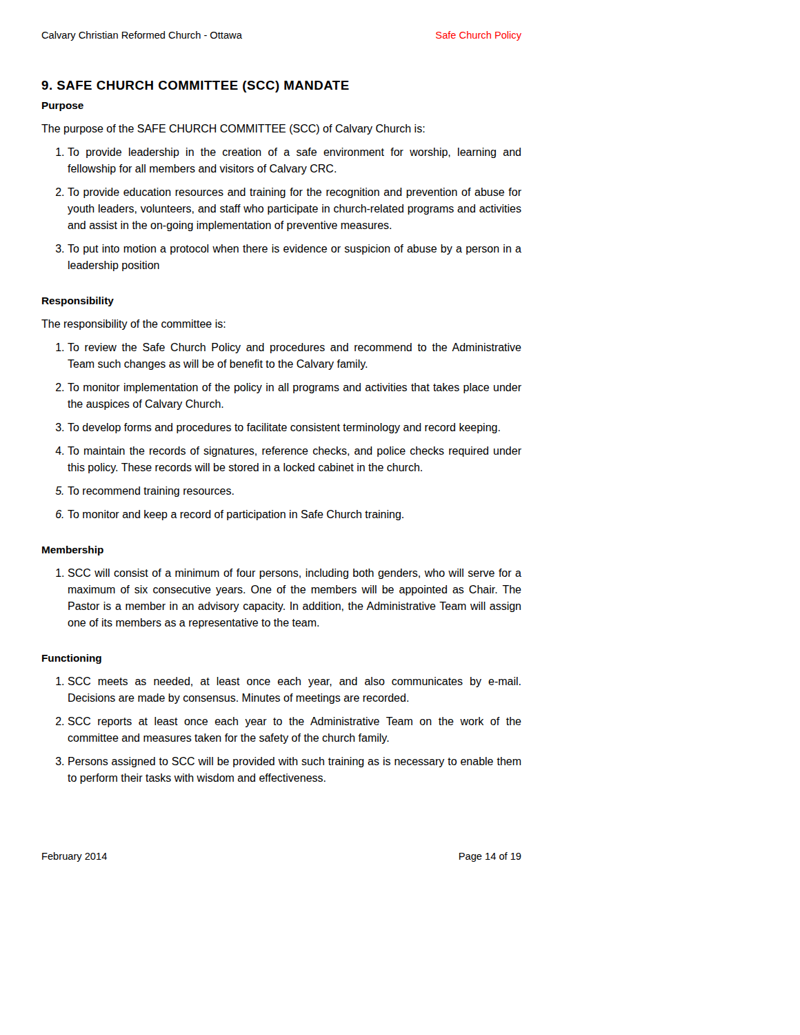Calvary Christian Reformed Church - Ottawa
Safe Church Policy
9. SAFE CHURCH COMMITTEE (SCC) MANDATE
Purpose
The purpose of the SAFE CHURCH COMMITTEE (SCC) of Calvary Church is:
To provide leadership in the creation of a safe environment for worship, learning and fellowship for all members and visitors of Calvary CRC.
To provide education resources and training for the recognition and prevention of abuse for youth leaders, volunteers, and staff who participate in church-related programs and activities and assist in the on-going implementation of preventive measures.
To put into motion a protocol when there is evidence or suspicion of abuse by a person in a leadership position
Responsibility
The responsibility of the committee is:
To review the Safe Church Policy and procedures and recommend to the Administrative Team such changes as will be of benefit to the Calvary family.
To monitor implementation of the policy in all programs and activities that takes place under the auspices of Calvary Church.
To develop forms and procedures to facilitate consistent terminology and record keeping.
To maintain the records of signatures, reference checks, and police checks required under this policy. These records will be stored in a locked cabinet in the church.
To recommend training resources.
To monitor and keep a record of participation in Safe Church training.
Membership
SCC will consist of a minimum of four persons, including both genders, who will serve for a maximum of six consecutive years. One of the members will be appointed as Chair. The Pastor is a member in an advisory capacity. In addition, the Administrative Team will assign one of its members as a representative to the team.
Functioning
SCC meets as needed, at least once each year, and also communicates by e-mail. Decisions are made by consensus. Minutes of meetings are recorded.
SCC reports at least once each year to the Administrative Team on the work of the committee and measures taken for the safety of the church family.
Persons assigned to SCC will be provided with such training as is necessary to enable them to perform their tasks with wisdom and effectiveness.
February 2014
Page 14 of 19